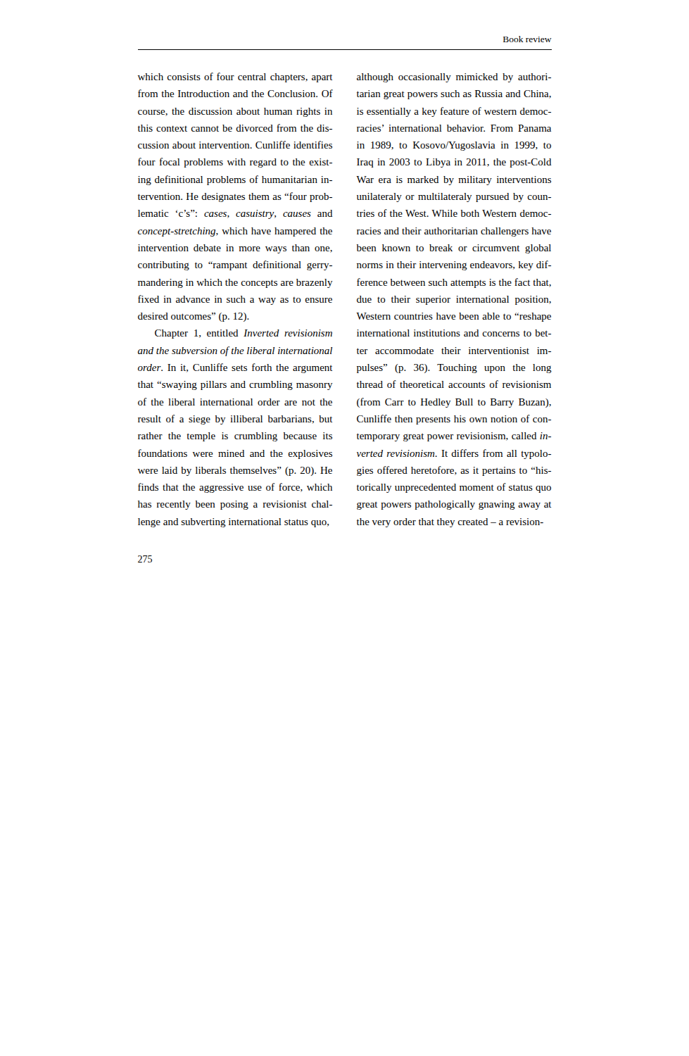Book review
which consists of four central chapters, apart from the Introduction and the Conclusion. Of course, the discussion about human rights in this context cannot be divorced from the discussion about intervention. Cunliffe identifies four focal problems with regard to the existing definitional problems of humanitarian intervention. He designates them as “four problematic ‘c’s”: cases, casuistry, causes and concept-stretching, which have hampered the intervention debate in more ways than one, contributing to “rampant definitional gerrymandering in which the concepts are brazenly fixed in advance in such a way as to ensure desired outcomes” (p. 12).
Chapter 1, entitled Inverted revisionism and the subversion of the liberal international order. In it, Cunliffe sets forth the argument that “swaying pillars and crumbling masonry of the liberal international order are not the result of a siege by illiberal barbarians, but rather the temple is crumbling because its foundations were mined and the explosives were laid by liberals themselves” (p. 20). He finds that the aggressive use of force, which has recently been posing a revisionist challenge and subverting international status quo,
although occasionally mimicked by authoritarian great powers such as Russia and China, is essentially a key feature of western democracies’ international behavior. From Panama in 1989, to Kosovo/Yugoslavia in 1999, to Iraq in 2003 to Libya in 2011, the post-Cold War era is marked by military interventions unilateraly or multilateraly pursued by countries of the West. While both Western democracies and their authoritarian challengers have been known to break or circumvent global norms in their intervening endeavors, key difference between such attempts is the fact that, due to their superior international position, Western countries have been able to “reshape international institutions and concerns to better accommodate their interventionist impulses” (p. 36). Touching upon the long thread of theoretical accounts of revisionism (from Carr to Hedley Bull to Barry Buzan), Cunliffe then presents his own notion of contemporary great power revisionism, called inverted revisionism. It differs from all typologies offered heretofore, as it pertains to “historically unprecedented moment of status quo great powers pathologically gnawing away at the very order that they created – a revision-
275